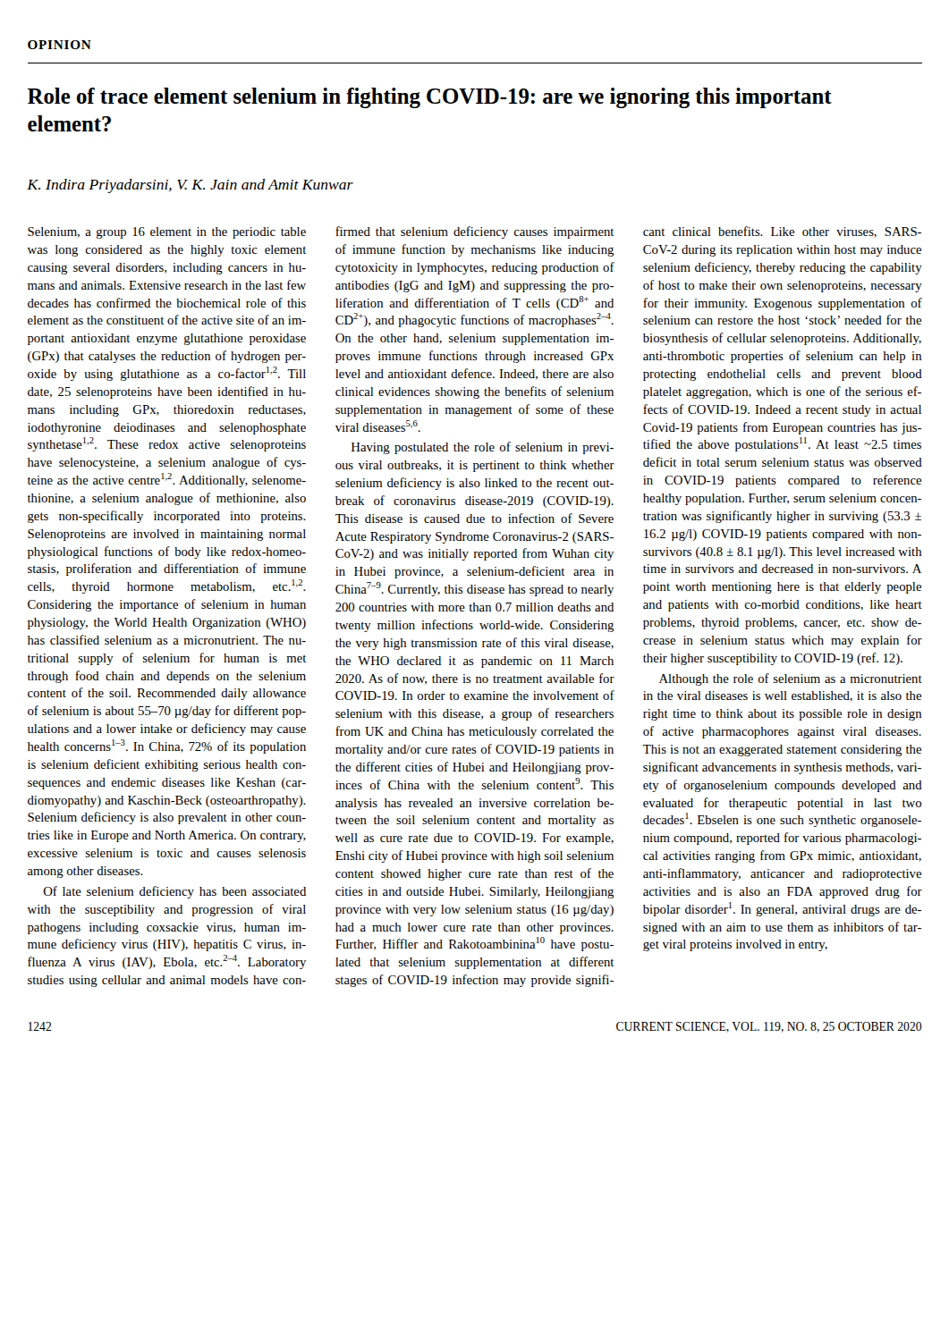OPINION
Role of trace element selenium in fighting COVID-19: are we ignoring this important element?
K. Indira Priyadarsini, V. K. Jain and Amit Kunwar
Selenium, a group 16 element in the periodic table was long considered as the highly toxic element causing several disorders, including cancers in humans and animals. Extensive research in the last few decades has confirmed the biochemical role of this element as the constituent of the active site of an important antioxidant enzyme glutathione peroxidase (GPx) that catalyses the reduction of hydrogen peroxide by using glutathione as a co-factor1,2. Till date, 25 selenoproteins have been identified in humans including GPx, thioredoxin reductases, iodothyronine deiodinases and selenophosphate synthetase1,2. These redox active selenoproteins have selenocysteine, a selenium analogue of cysteine as the active centre1,2. Additionally, selenomethionine, a selenium analogue of methionine, also gets non-specifically incorporated into proteins. Selenoproteins are involved in maintaining normal physiological functions of body like redox-homeostasis, proliferation and differentiation of immune cells, thyroid hormone metabolism, etc.1,2. Considering the importance of selenium in human physiology, the World Health Organization (WHO) has classified selenium as a micronutrient. The nutritional supply of selenium for human is met through food chain and depends on the selenium content of the soil. Recommended daily allowance of selenium is about 55–70 µg/day for different populations and a lower intake or deficiency may cause health concerns1–3. In China, 72% of its population is selenium deficient exhibiting serious health consequences and endemic diseases like Keshan (cardiomyopathy) and Kaschin-Beck (osteoarthropathy). Selenium deficiency is also prevalent in other countries like in Europe and North America. On contrary, excessive selenium is toxic and causes selenosis among other diseases.
Of late selenium deficiency has been associated with the susceptibility and progression of viral pathogens including coxsackie virus, human immune deficiency virus (HIV), hepatitis C virus, influenza A virus (IAV), Ebola, etc.2–4. Laboratory studies using cellular and animal models have confirmed that selenium deficiency causes impairment of immune function by mechanisms like inducing cytotoxicity in lymphocytes, reducing production of antibodies (IgG and IgM) and suppressing the proliferation and differentiation of T cells (CD8+ and CD2+), and phagocytic functions of macrophases2–4. On the other hand, selenium supplementation improves immune functions through increased GPx level and antioxidant defence. Indeed, there are also clinical evidences showing the benefits of selenium supplementation in management of some of these viral diseases5,6.
Having postulated the role of selenium in previous viral outbreaks, it is pertinent to think whether selenium deficiency is also linked to the recent outbreak of coronavirus disease-2019 (COVID-19). This disease is caused due to infection of Severe Acute Respiratory Syndrome Coronavirus-2 (SARS-CoV-2) and was initially reported from Wuhan city in Hubei province, a selenium-deficient area in China7–9. Currently, this disease has spread to nearly 200 countries with more than 0.7 million deaths and twenty million infections world-wide. Considering the very high transmission rate of this viral disease, the WHO declared it as pandemic on 11 March 2020. As of now, there is no treatment available for COVID-19. In order to examine the involvement of selenium with this disease, a group of researchers from UK and China has meticulously correlated the mortality and/or cure rates of COVID-19 patients in the different cities of Hubei and Heilongjiang provinces of China with the selenium content9. This analysis has revealed an inversive correlation between the soil selenium content and mortality as well as cure rate due to COVID-19. For example, Enshi city of Hubei province with high soil selenium content showed higher cure rate than rest of the cities in and outside Hubei. Similarly, Heilongjiang province with very low selenium status (16 µg/day) had a much lower cure rate than other provinces. Further, Hiffler and Rakotoambinina10 have postulated that selenium supplementation at different stages of COVID-19 infection may provide significant clinical benefits. Like other viruses, SARS-CoV-2 during its replication within host may induce selenium deficiency, thereby reducing the capability of host to make their own selenoproteins, necessary for their immunity. Exogenous supplementation of selenium can restore the host ‘stock’ needed for the biosynthesis of cellular selenoproteins. Additionally, anti-thrombotic properties of selenium can help in protecting endothelial cells and prevent blood platelet aggregation, which is one of the serious effects of COVID-19. Indeed a recent study in actual Covid-19 patients from European countries has justified the above postulations11. At least ~2.5 times deficit in total serum selenium status was observed in COVID-19 patients compared to reference healthy population. Further, serum selenium concentration was significantly higher in surviving (53.3 ± 16.2 µg/l) COVID-19 patients compared with non-survivors (40.8 ± 8.1 µg/l). This level increased with time in survivors and decreased in non-survivors. A point worth mentioning here is that elderly people and patients with co-morbid conditions, like heart problems, thyroid problems, cancer, etc. show decrease in selenium status which may explain for their higher susceptibility to COVID-19 (ref. 12).
Although the role of selenium as a micronutrient in the viral diseases is well established, it is also the right time to think about its possible role in design of active pharmacophores against viral diseases. This is not an exaggerated statement considering the significant advancements in synthesis methods, variety of organoselenium compounds developed and evaluated for therapeutic potential in last two decades1. Ebselen is one such synthetic organoselenium compound, reported for various pharmacological activities ranging from GPx mimic, antioxidant, anti-inflammatory, anticancer and radioprotective activities and is also an FDA approved drug for bipolar disorder1. In general, antiviral drugs are designed with an aim to use them as inhibitors of target viral proteins involved in entry,
1242 CURRENT SCIENCE, VOL. 119, NO. 8, 25 OCTOBER 2020